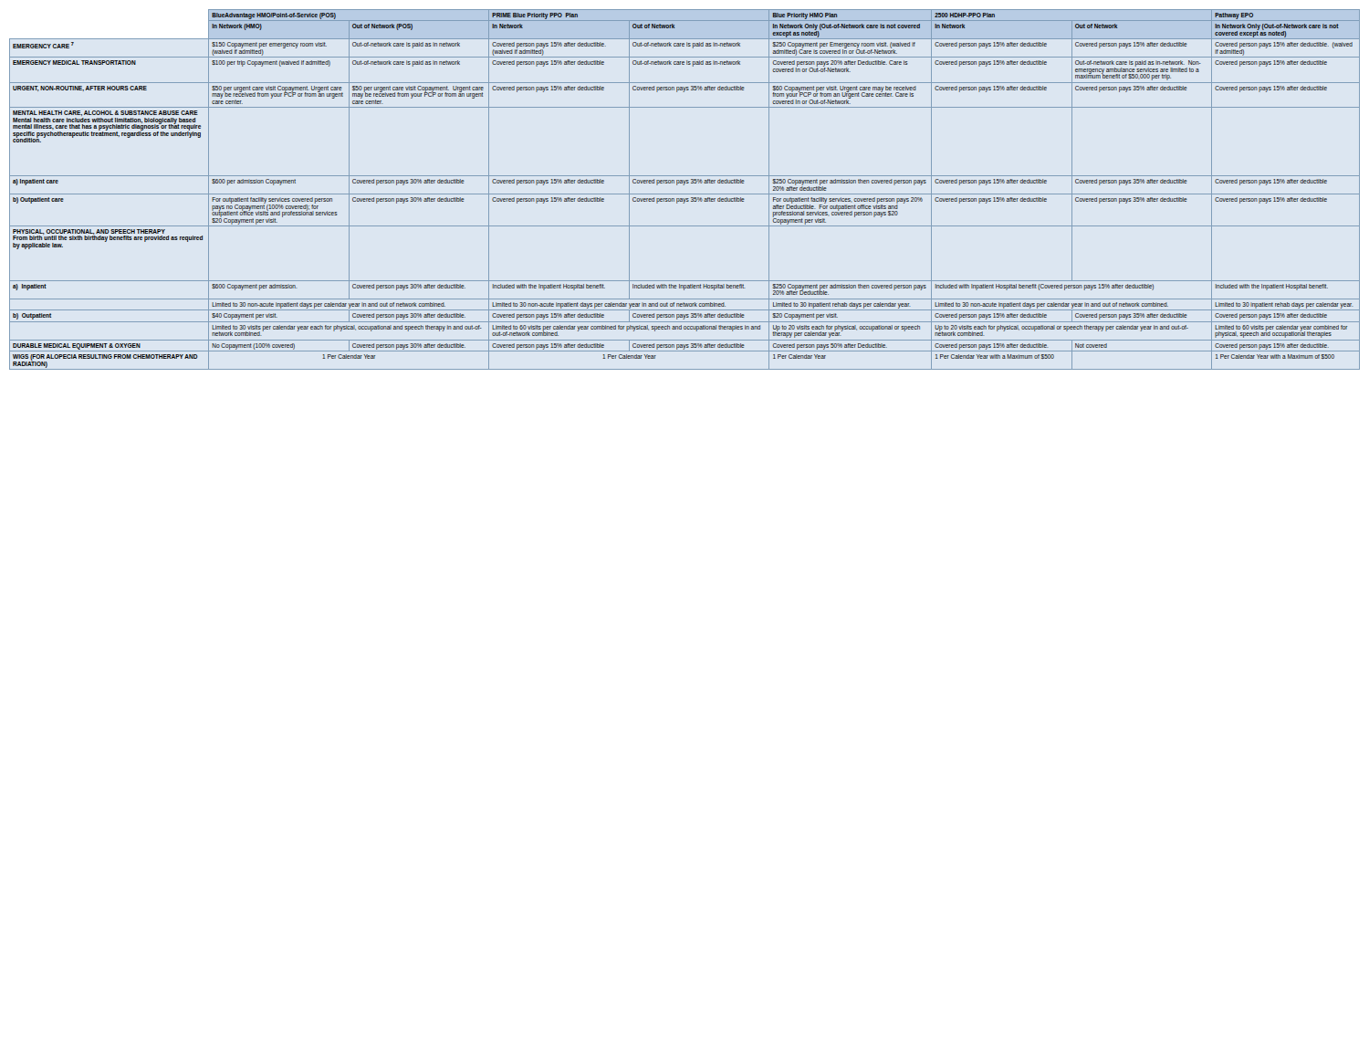| | BlueAdvantage HMO/Point-of-Service (POS) | PRIME Blue Priority PPO Plan | Blue Priority HMO Plan | 2500 HDHP-PPO Plan | Pathway EPO |
| --- | --- | --- | --- | --- | --- |
| | In Network (HMO) | Out of Network (POS) | In Network | Out of Network | In Network Only (Out-of-Network care is not covered except as noted) | In Network | Out of Network | In Network Only (Out-of-Network care is not covered except as noted) |
| EMERGENCY CARE 7 | $150 Copayment per emergency room visit. (waived if admitted) | Out-of-network care is paid as in network | Covered person pays 15% after deductible. (waived if admitted) | Out-of-network care is paid as in-network | $250 Copayment per Emergency room visit. (waived if admitted) Care is covered In or Out-of-Network. | Covered person pays 15% after deductible | Covered person pays 15% after deductible | Covered person pays 15% after deductible. (waived if admitted) |
| EMERGENCY MEDICAL TRANSPORTATION | $100 per trip Copayment (waived if admitted) | Out-of-network care is paid as in network | Covered person pays 15% after deductible | Out-of-network care is paid as in-network | Covered person pays 20% after Deductible. Care is covered In or Out-of-Network. | Covered person pays 15% after deductible | Out-of-network care is paid as in-network. Non-emergency ambulance services are limited to a maximum benefit of $50,000 per trip. | Covered person pays 15% after deductible |
| URGENT, NON-ROUTINE, AFTER HOURS CARE | $50 per urgent care visit Copayment. Urgent care may be received from your PCP or from an urgent care center. | $50 per urgent care visit Copayment. Urgent care may be received from your PCP or from an urgent care center. | Covered person pays 15% after deductible | Covered person pays 35% after deductible | $60 Copayment per visit. Urgent care may be received from your PCP or from an Urgent Care center. Care is covered In or Out-of-Network. | Covered person pays 15% after deductible | Covered person pays 35% after deductible | Covered person pays 15% after deductible |
| MENTAL HEALTH CARE, ALCOHOL & SUBSTANCE ABUSE CARE Mental health care includes without limitation, biologically based mental illness, care that has a psychiatric diagnosis or that require specific psychotherapeutic treatment, regardless of the underlying condition. | | | | | | | | |
| a) Inpatient care | $600 per admission Copayment | Covered person pays 30% after deductible | Covered person pays 15% after deductible | Covered person pays 35% after deductible | $250 Copayment per admission then covered person pays 20% after deductible | Covered person pays 15% after deductible | Covered person pays 35% after deductible | Covered person pays 15% after deductible |
| b) Outpatient care | For outpatient facility services covered person pays no Copayment (100% covered); for outpatient office visits and professional services $20 Copayment per visit. | Covered person pays 30% after deductible | Covered person pays 15% after deductible | Covered person pays 35% after deductible | For outpatient facility services, covered person pays 20% after Deductible. For outpatient office visits and professional services, covered person pays $20 Copayment per visit. | Covered person pays 15% after deductible | Covered person pays 35% after deductible | Covered person pays 15% after deductible |
| PHYSICAL, OCCUPATIONAL, AND SPEECH THERAPY From birth until the sixth birthday benefits are provided as required by applicable law. | | | | | | | | |
| a) Inpatient | $600 Copayment per admission. | Covered person pays 30% after deductible. | Included with the Inpatient Hospital benefit. | Included with the Inpatient Hospital benefit. | $250 Copayment per admission then covered person pays 20% after Deductible. | Included with Inpatient Hospital benefit (Covered person pays 15% after deductible) | Included with the Inpatient Hospital benefit. |
| | Limited to 30 non-acute inpatient days per calendar year in and out of network combined. | Limited to 30 non-acute inpatient days per calendar year in and out of network combined. | Limited to 30 inpatient rehab days per calendar year. | Limited to 30 non-acute inpatient days per calendar year in and out of network combined. | Limited to 30 inpatient rehab days per calendar year. |
| b) Outpatient | $40 Copayment per visit. | Covered person pays 30% after deductible. | Covered person pays 15% after deductible | Covered person pays 35% after deductible | $20 Copayment per visit. | Covered person pays 15% after deductible | Covered person pays 35% after deductible | Covered person pays 15% after deductible |
| | Limited to 30 visits per calendar year each for physical, occupational and speech therapy in and out-of-network combined. | Limited to 60 visits per calendar year combined for physical, speech and occupational therapies in and out-of-network combined. | Up to 20 visits each for physical, occupational or speech therapy per calendar year. | Up to 20 visits each for physical, occupational or speech therapy per calendar year in and out-of-network combined. | Limited to 60 visits per calendar year combined for physical, speech and occupational therapies |
| DURABLE MEDICAL EQUIPMENT & OXYGEN | No Copayment (100% covered) | Covered person pays 30% after deductible. | Covered person pays 15% after deductible | Covered person pays 35% after deductible | Covered person pays 50% after Deductible. | Covered person pays 15% after deductible. | Not covered | Covered person pays 15% after deductible. |
| WIGS (FOR ALOPECIA RESULTING FROM CHEMOTHERAPY AND RADIATION) | 1 Per Calendar Year | 1 Per Calendar Year | 1 Per Calendar Year | 1 Per Calendar Year with a Maximum of $500 | | 1 Per Calendar Year with a Maximum of $500 |